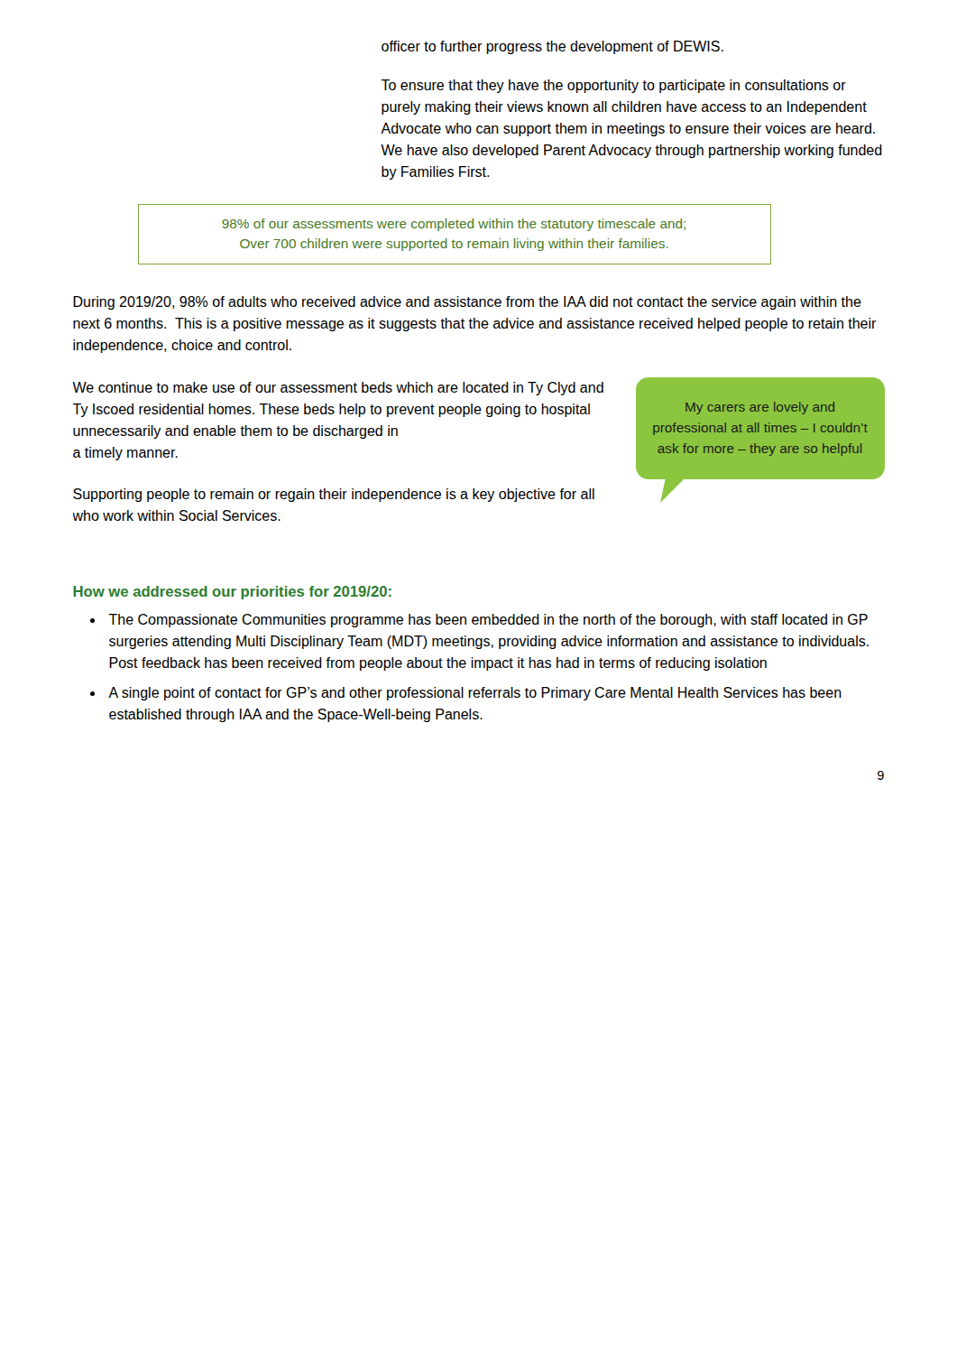officer to further progress the development of DEWIS.
To ensure that they have the opportunity to participate in consultations or purely making their views known all children have access to an Independent Advocate who can support them in meetings to ensure their voices are heard. We have also developed Parent Advocacy through partnership working funded by Families First.
98% of our assessments were completed within the statutory timescale and;
Over 700 children were supported to remain living within their families.
During 2019/20, 98% of adults who received advice and assistance from the IAA did not contact the service again within the next 6 months. This is a positive message as it suggests that the advice and assistance received helped people to retain their independence, choice and control.
My carers are lovely and professional at all times – I couldn’t ask for more – they are so helpful
We continue to make use of our assessment beds which are located in Ty Clyd and Ty Iscoed residential homes. These beds help to prevent people going to hospital unnecessarily and enable them to be discharged in
a timely manner.
Supporting people to remain or regain their independence is a key objective for all who work within Social Services.
How we addressed our priorities for 2019/20:
The Compassionate Communities programme has been embedded in the north of the borough, with staff located in GP surgeries attending Multi Disciplinary Team (MDT) meetings, providing advice information and assistance to individuals. Post feedback has been received from people about the impact it has had in terms of reducing isolation
A single point of contact for GP’s and other professional referrals to Primary Care Mental Health Services has been established through IAA and the Space-Well-being Panels.
9